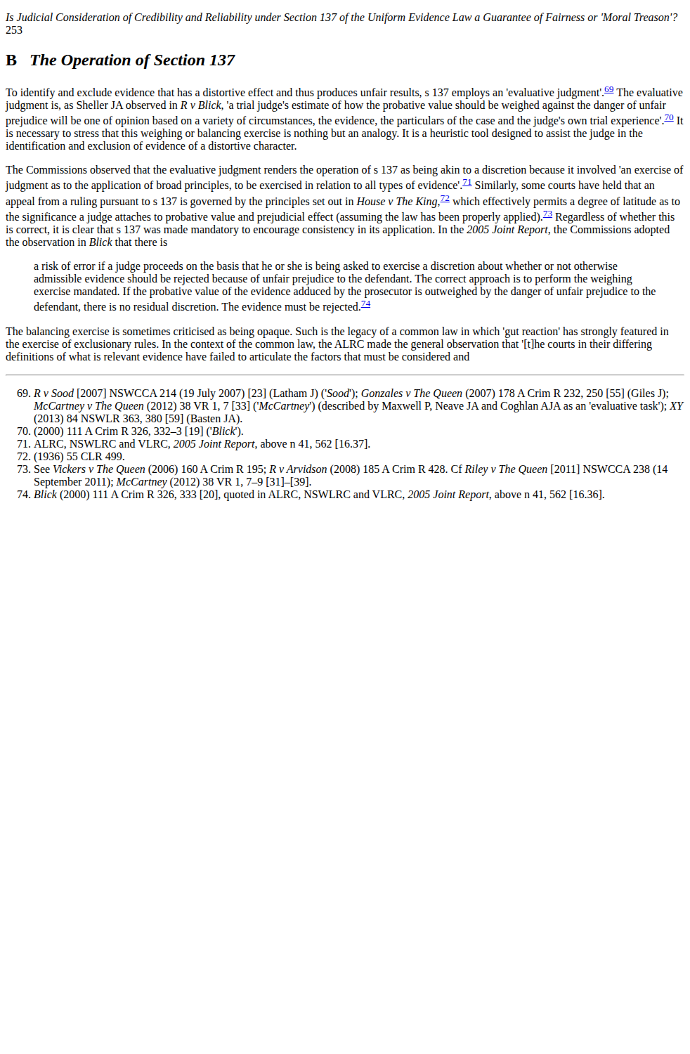Is Judicial Consideration of Credibility and Reliability under Section 137 of the Uniform Evidence Law a Guarantee of Fairness or 'Moral Treason'? 253
B The Operation of Section 137
To identify and exclude evidence that has a distortive effect and thus produces unfair results, s 137 employs an 'evaluative judgment'.69 The evaluative judgment is, as Sheller JA observed in R v Blick, 'a trial judge's estimate of how the probative value should be weighed against the danger of unfair prejudice will be one of opinion based on a variety of circumstances, the evidence, the particulars of the case and the judge's own trial experience'.70 It is necessary to stress that this weighing or balancing exercise is nothing but an analogy. It is a heuristic tool designed to assist the judge in the identification and exclusion of evidence of a distortive character.
The Commissions observed that the evaluative judgment renders the operation of s 137 as being akin to a discretion because it involved 'an exercise of judgment as to the application of broad principles, to be exercised in relation to all types of evidence'.71 Similarly, some courts have held that an appeal from a ruling pursuant to s 137 is governed by the principles set out in House v The King,72 which effectively permits a degree of latitude as to the significance a judge attaches to probative value and prejudicial effect (assuming the law has been properly applied).73 Regardless of whether this is correct, it is clear that s 137 was made mandatory to encourage consistency in its application. In the 2005 Joint Report, the Commissions adopted the observation in Blick that there is
a risk of error if a judge proceeds on the basis that he or she is being asked to exercise a discretion about whether or not otherwise admissible evidence should be rejected because of unfair prejudice to the defendant. The correct approach is to perform the weighing exercise mandated. If the probative value of the evidence adduced by the prosecutor is outweighed by the danger of unfair prejudice to the defendant, there is no residual discretion. The evidence must be rejected.74
The balancing exercise is sometimes criticised as being opaque. Such is the legacy of a common law in which 'gut reaction' has strongly featured in the exercise of exclusionary rules. In the context of the common law, the ALRC made the general observation that '[t]he courts in their differing definitions of what is relevant evidence have failed to articulate the factors that must be considered and
R v Sood [2007] NSWCCA 214 (19 July 2007) [23] (Latham J) ('Sood'); Gonzales v The Queen (2007) 178 A Crim R 232, 250 [55] (Giles J); McCartney v The Queen (2012) 38 VR 1, 7 [33] ('McCartney') (described by Maxwell P, Neave JA and Coghlan AJA as an 'evaluative task'); XY (2013) 84 NSWLR 363, 380 [59] (Basten JA).
(2000) 111 A Crim R 326, 332–3 [19] ('Blick').
ALRC, NSWLRC and VLRC, 2005 Joint Report, above n 41, 562 [16.37].
(1936) 55 CLR 499.
See Vickers v The Queen (2006) 160 A Crim R 195; R v Arvidson (2008) 185 A Crim R 428. Cf Riley v The Queen [2011] NSWCCA 238 (14 September 2011); McCartney (2012) 38 VR 1, 7–9 [31]–[39].
Blick (2000) 111 A Crim R 326, 333 [20], quoted in ALRC, NSWLRC and VLRC, 2005 Joint Report, above n 41, 562 [16.36].